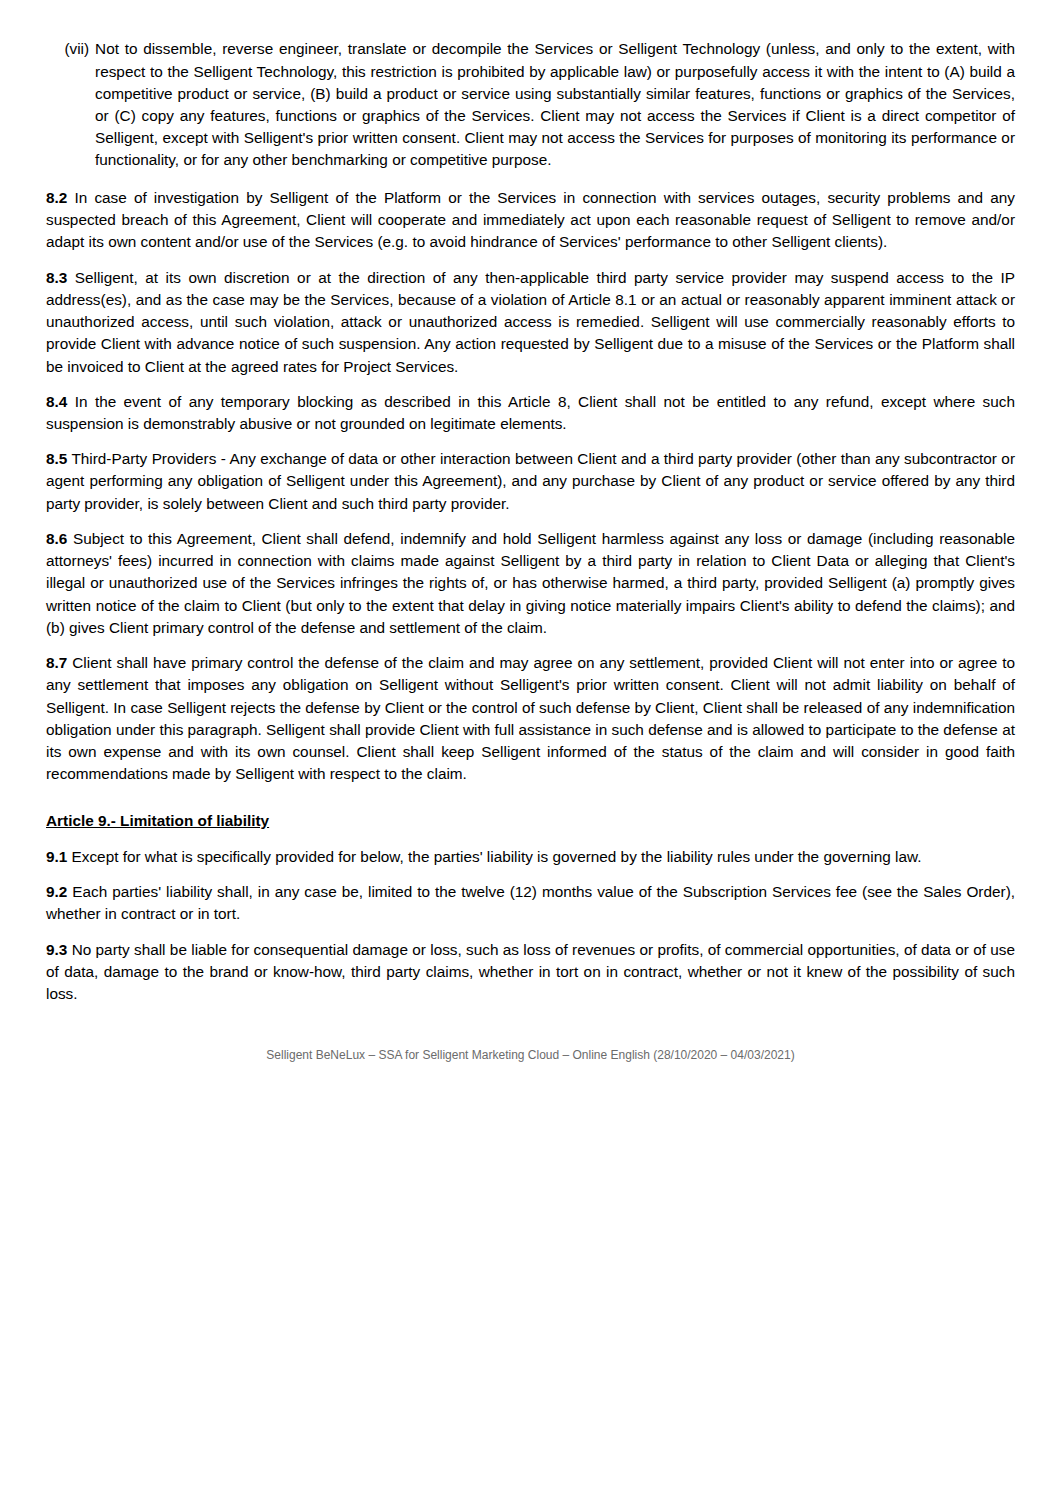(vii) Not to dissemble, reverse engineer, translate or decompile the Services or Selligent Technology (unless, and only to the extent, with respect to the Selligent Technology, this restriction is prohibited by applicable law) or purposefully access it with the intent to (A) build a competitive product or service, (B) build a product or service using substantially similar features, functions or graphics of the Services, or (C) copy any features, functions or graphics of the Services. Client may not access the Services if Client is a direct competitor of Selligent, except with Selligent's prior written consent. Client may not access the Services for purposes of monitoring its performance or functionality, or for any other benchmarking or competitive purpose.
8.2 In case of investigation by Selligent of the Platform or the Services in connection with services outages, security problems and any suspected breach of this Agreement, Client will cooperate and immediately act upon each reasonable request of Selligent to remove and/or adapt its own content and/or use of the Services (e.g. to avoid hindrance of Services' performance to other Selligent clients).
8.3 Selligent, at its own discretion or at the direction of any then-applicable third party service provider may suspend access to the IP address(es), and as the case may be the Services, because of a violation of Article 8.1 or an actual or reasonably apparent imminent attack or unauthorized access, until such violation, attack or unauthorized access is remedied. Selligent will use commercially reasonably efforts to provide Client with advance notice of such suspension. Any action requested by Selligent due to a misuse of the Services or the Platform shall be invoiced to Client at the agreed rates for Project Services.
8.4 In the event of any temporary blocking as described in this Article 8, Client shall not be entitled to any refund, except where such suspension is demonstrably abusive or not grounded on legitimate elements.
8.5 Third-Party Providers - Any exchange of data or other interaction between Client and a third party provider (other than any subcontractor or agent performing any obligation of Selligent under this Agreement), and any purchase by Client of any product or service offered by any third party provider, is solely between Client and such third party provider.
8.6 Subject to this Agreement, Client shall defend, indemnify and hold Selligent harmless against any loss or damage (including reasonable attorneys' fees) incurred in connection with claims made against Selligent by a third party in relation to Client Data or alleging that Client's illegal or unauthorized use of the Services infringes the rights of, or has otherwise harmed, a third party, provided Selligent (a) promptly gives written notice of the claim to Client (but only to the extent that delay in giving notice materially impairs Client's ability to defend the claims); and (b) gives Client primary control of the defense and settlement of the claim.
8.7 Client shall have primary control the defense of the claim and may agree on any settlement, provided Client will not enter into or agree to any settlement that imposes any obligation on Selligent without Selligent's prior written consent. Client will not admit liability on behalf of Selligent. In case Selligent rejects the defense by Client or the control of such defense by Client, Client shall be released of any indemnification obligation under this paragraph. Selligent shall provide Client with full assistance in such defense and is allowed to participate to the defense at its own expense and with its own counsel. Client shall keep Selligent informed of the status of the claim and will consider in good faith recommendations made by Selligent with respect to the claim.
Article 9.- Limitation of liability
9.1 Except for what is specifically provided for below, the parties' liability is governed by the liability rules under the governing law.
9.2 Each parties' liability shall, in any case be, limited to the twelve (12) months value of the Subscription Services fee (see the Sales Order), whether in contract or in tort.
9.3 No party shall be liable for consequential damage or loss, such as loss of revenues or profits, of commercial opportunities, of data or of use of data, damage to the brand or know-how, third party claims, whether in tort on in contract, whether or not it knew of the possibility of such loss.
Selligent BeNeLux – SSA for Selligent Marketing Cloud – Online English (28/10/2020 – 04/03/2021)